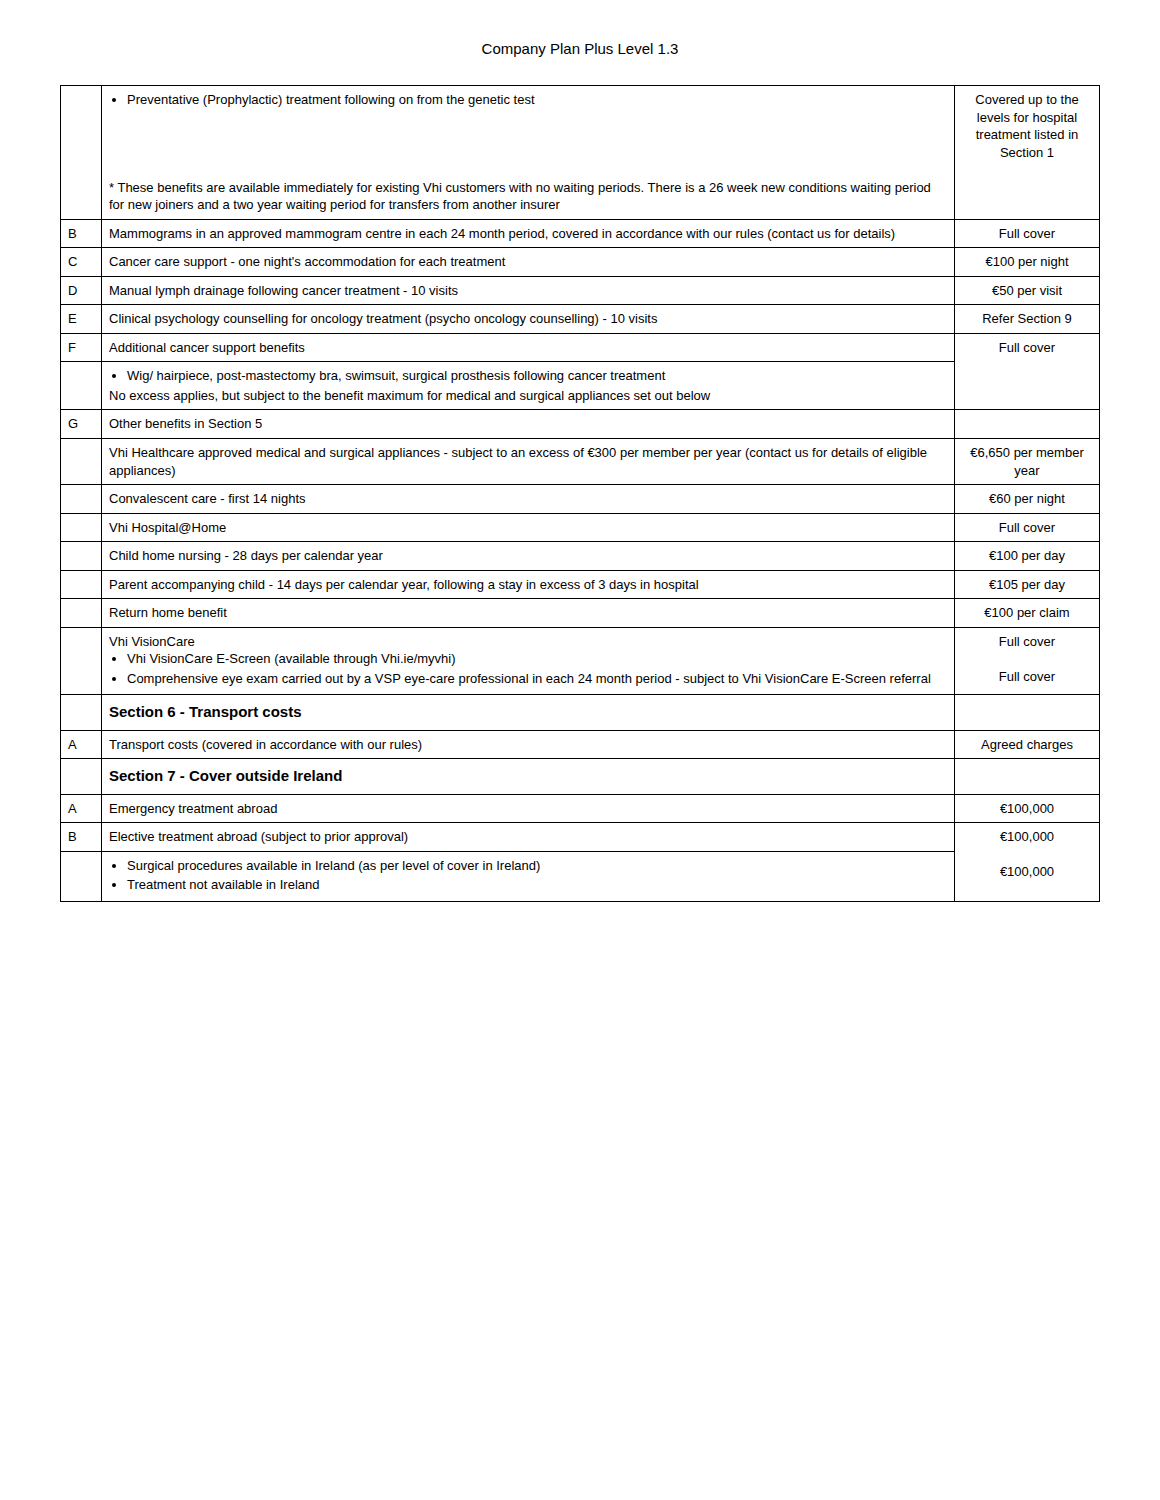Company Plan Plus Level 1.3
| | Preventative (Prophylactic) treatment following on from the genetic test * These benefits are available immediately for existing Vhi customers with no waiting periods. There is a 26 week new conditions waiting period for new joiners and a two year waiting period for transfers from another insurer | Covered up to the levels for hospital treatment listed in Section 1 |
| B | Mammograms in an approved mammogram centre in each 24 month period, covered in accordance with our rules (contact us for details) | Full cover |
| C | Cancer care support - one night's accommodation for each treatment | €100 per night |
| D | Manual lymph drainage following cancer treatment - 10 visits | €50 per visit |
| E | Clinical psychology counselling for oncology treatment (psycho oncology counselling) - 10 visits | Refer Section 9 |
| F | Additional cancer support benefits | Full cover |
| | Wig/ hairpiece, post-mastectomy bra, swimsuit, surgical prosthesis following cancer treatment No excess applies, but subject to the benefit maximum for medical and surgical appliances set out below |
| G | Other benefits in Section 5 | |
| | Vhi Healthcare approved medical and surgical appliances - subject to an excess of €300 per member per year (contact us for details of eligible appliances) | €6,650 per member year |
| | Convalescent care - first 14 nights | €60 per night |
| | Vhi Hospital@Home | Full cover |
| | Child home nursing - 28 days per calendar year | €100 per day |
| | Parent accompanying child - 14 days per calendar year, following a stay in excess of 3 days in hospital | €105 per day |
| | Return home benefit | €100 per claim |
| | Vhi VisionCare Vhi VisionCare E-Screen (available through Vhi.ie/myvhi) Comprehensive eye exam carried out by a VSP eye-care professional in each 24 month period - subject to Vhi VisionCare E-Screen referral | Full cover Full cover |
| | Section 6 - Transport costs | |
| A | Transport costs (covered in accordance with our rules) | Agreed charges |
| | Section 7 - Cover outside Ireland | |
| A | Emergency treatment abroad | €100,000 |
| B | Elective treatment abroad (subject to prior approval) | €100,000 €100,000 |
| | Surgical procedures available in Ireland (as per level of cover in Ireland) Treatment not available in Ireland |